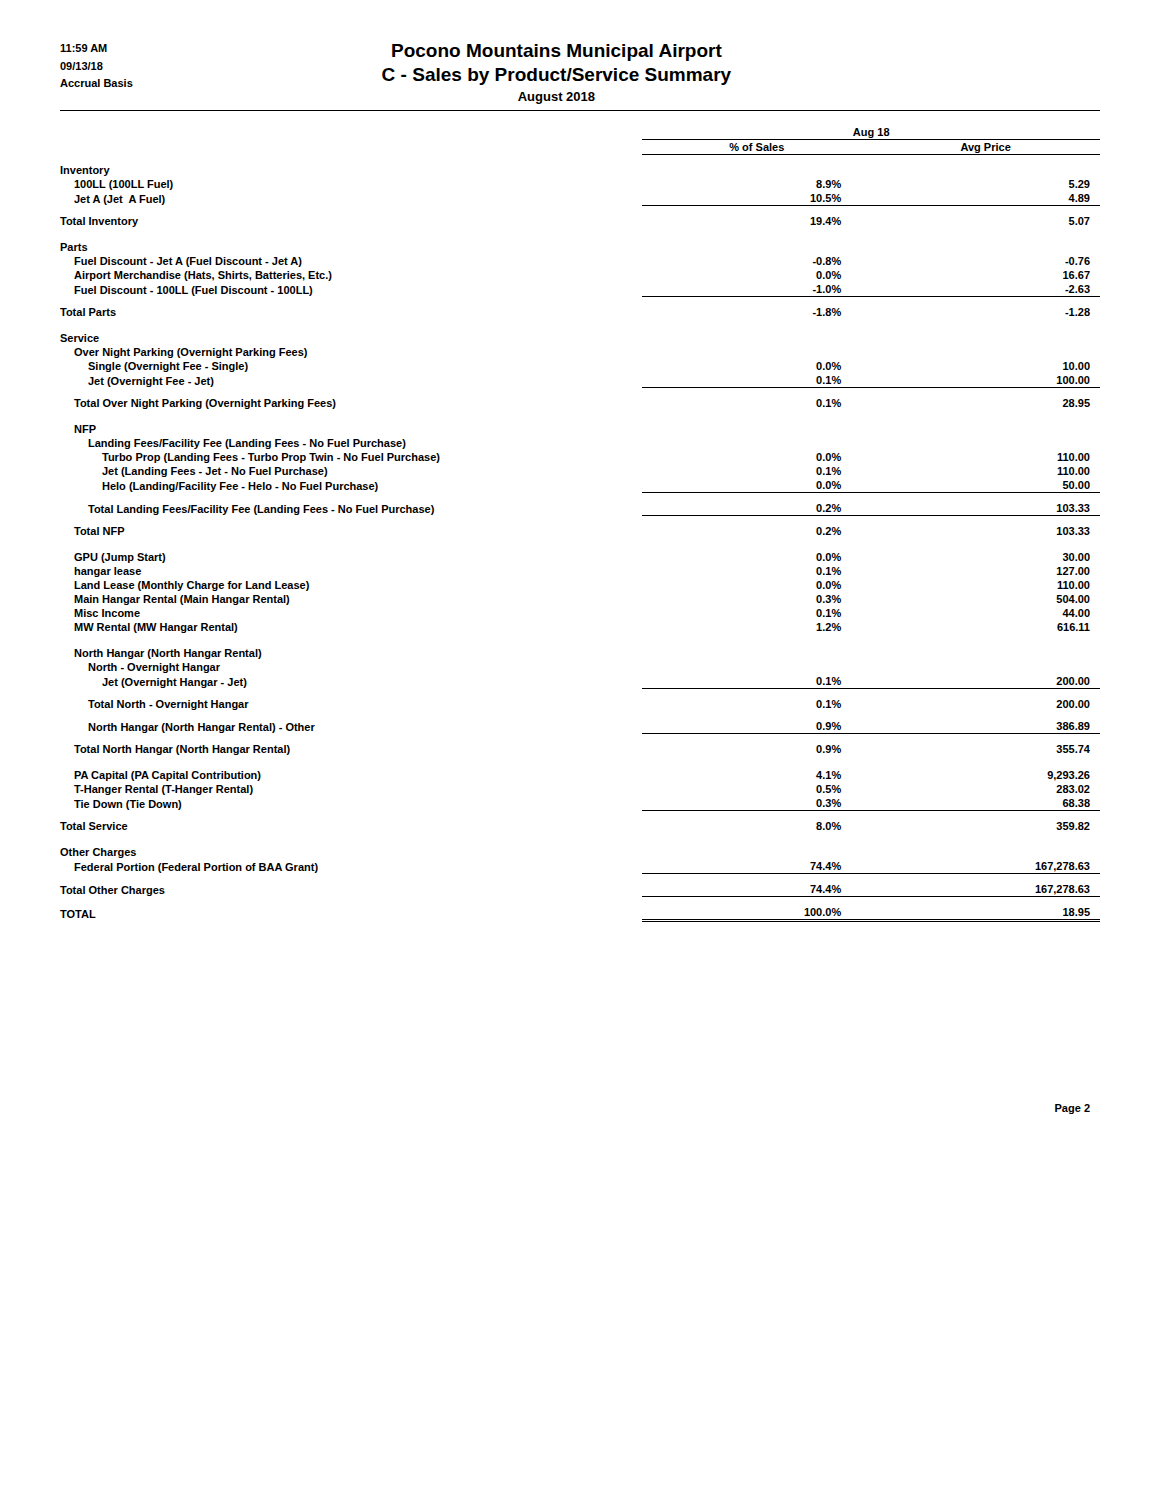11:59 AM
09/13/18
Accrual Basis
Pocono Mountains Municipal Airport
C - Sales by Product/Service Summary
August 2018
| | Aug 18 |
| | % of Sales | Avg Price |
| Inventory | | |
| 100LL (100LL Fuel) | 8.9% | 5.29 |
| Jet A (Jet A Fuel) | 10.5% | 4.89 |
| Total Inventory | 19.4% | 5.07 |
| Parts | | |
| Fuel Discount - Jet A (Fuel Discount - Jet A) | -0.8% | -0.76 |
| Airport Merchandise (Hats, Shirts, Batteries, Etc.) | 0.0% | 16.67 |
| Fuel Discount - 100LL (Fuel Discount - 100LL) | -1.0% | -2.63 |
| Total Parts | -1.8% | -1.28 |
| Service | | |
| Over Night Parking (Overnight Parking Fees) | | |
| Single (Overnight Fee - Single) | 0.0% | 10.00 |
| Jet (Overnight Fee - Jet) | 0.1% | 100.00 |
| Total Over Night Parking (Overnight Parking Fees) | 0.1% | 28.95 |
| NFP | | |
| Landing Fees/Facility Fee (Landing Fees - No Fuel Purchase) | | |
| Turbo Prop (Landing Fees - Turbo Prop Twin - No Fuel Purchase) | 0.0% | 110.00 |
| Jet (Landing Fees - Jet - No Fuel Purchase) | 0.1% | 110.00 |
| Helo (Landing/Facility Fee - Helo - No Fuel Purchase) | 0.0% | 50.00 |
| Total Landing Fees/Facility Fee (Landing Fees - No Fuel Purchase) | 0.2% | 103.33 |
| Total NFP | 0.2% | 103.33 |
| GPU (Jump Start) | 0.0% | 30.00 |
| hangar lease | 0.1% | 127.00 |
| Land Lease (Monthly Charge for Land Lease) | 0.0% | 110.00 |
| Main Hangar Rental (Main Hangar Rental) | 0.3% | 504.00 |
| Misc Income | 0.1% | 44.00 |
| MW Rental (MW Hangar Rental) | 1.2% | 616.11 |
| North Hangar (North Hangar Rental) | | |
| North - Overnight Hangar | | |
| Jet (Overnight Hangar - Jet) | 0.1% | 200.00 |
| Total North - Overnight Hangar | 0.1% | 200.00 |
| North Hangar (North Hangar Rental) - Other | 0.9% | 386.89 |
| Total North Hangar (North Hangar Rental) | 0.9% | 355.74 |
| PA Capital (PA Capital Contribution) | 4.1% | 9,293.26 |
| T-Hanger Rental (T-Hanger Rental) | 0.5% | 283.02 |
| Tie Down (Tie Down) | 0.3% | 68.38 |
| Total Service | 8.0% | 359.82 |
| Other Charges | | |
| Federal Portion (Federal Portion of BAA Grant) | 74.4% | 167,278.63 |
| Total Other Charges | 74.4% | 167,278.63 |
| TOTAL | 100.0% | 18.95 |
Page 2